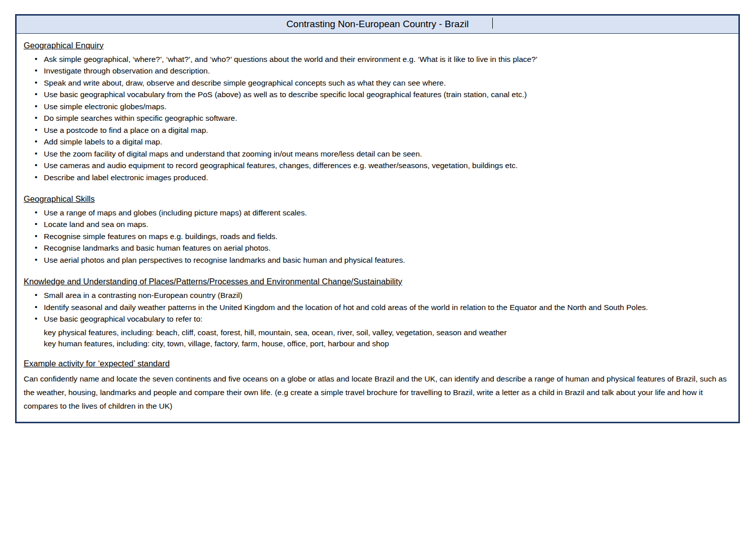Contrasting Non-European Country - Brazil
Geographical Enquiry
Ask simple geographical, ‘where?’, ‘what?’, and ‘who?’ questions about the world and their environment e.g. ‘What is it like to live in this place?’
Investigate through observation and description.
Speak and write about, draw, observe and describe simple geographical concepts such as what they can see where.
Use basic geographical vocabulary from the PoS (above) as well as to describe specific local geographical features (train station, canal etc.)
Use simple electronic globes/maps.
Do simple searches within specific geographic software.
Use a postcode to find a place on a digital map.
Add simple labels to a digital map.
Use the zoom facility of digital maps and understand that zooming in/out means more/less detail can be seen.
Use cameras and audio equipment to record geographical features, changes, differences e.g. weather/seasons, vegetation, buildings etc.
Describe and label electronic images produced.
Geographical Skills
Use a range of maps and globes (including picture maps) at different scales.
Locate land and sea on maps.
Recognise simple features on maps e.g. buildings, roads and fields.
Recognise landmarks and basic human features on aerial photos.
Use aerial photos and plan perspectives to recognise landmarks and basic human and physical features.
Knowledge and Understanding of Places/Patterns/Processes and Environmental Change/Sustainability
Small area in a contrasting non-European country (Brazil)
Identify seasonal and daily weather patterns in the United Kingdom and the location of hot and cold areas of the world in relation to the Equator and the North and South Poles.
Use basic geographical vocabulary to refer to:
key physical features, including: beach, cliff, coast, forest, hill, mountain, sea, ocean, river, soil, valley, vegetation, season and weather
key human features, including: city, town, village, factory, farm, house, office, port, harbour and shop
Example activity for ‘expected’ standard
Can confidently name and locate the seven continents and five oceans on a globe or atlas and locate Brazil and the UK, can identify and describe a range of human and physical features of Brazil, such as the weather, housing, landmarks and people and compare their own life. (e.g create a simple travel brochure for travelling to Brazil, write a letter as a child in Brazil and talk about your life and how it compares to the lives of children in the UK)